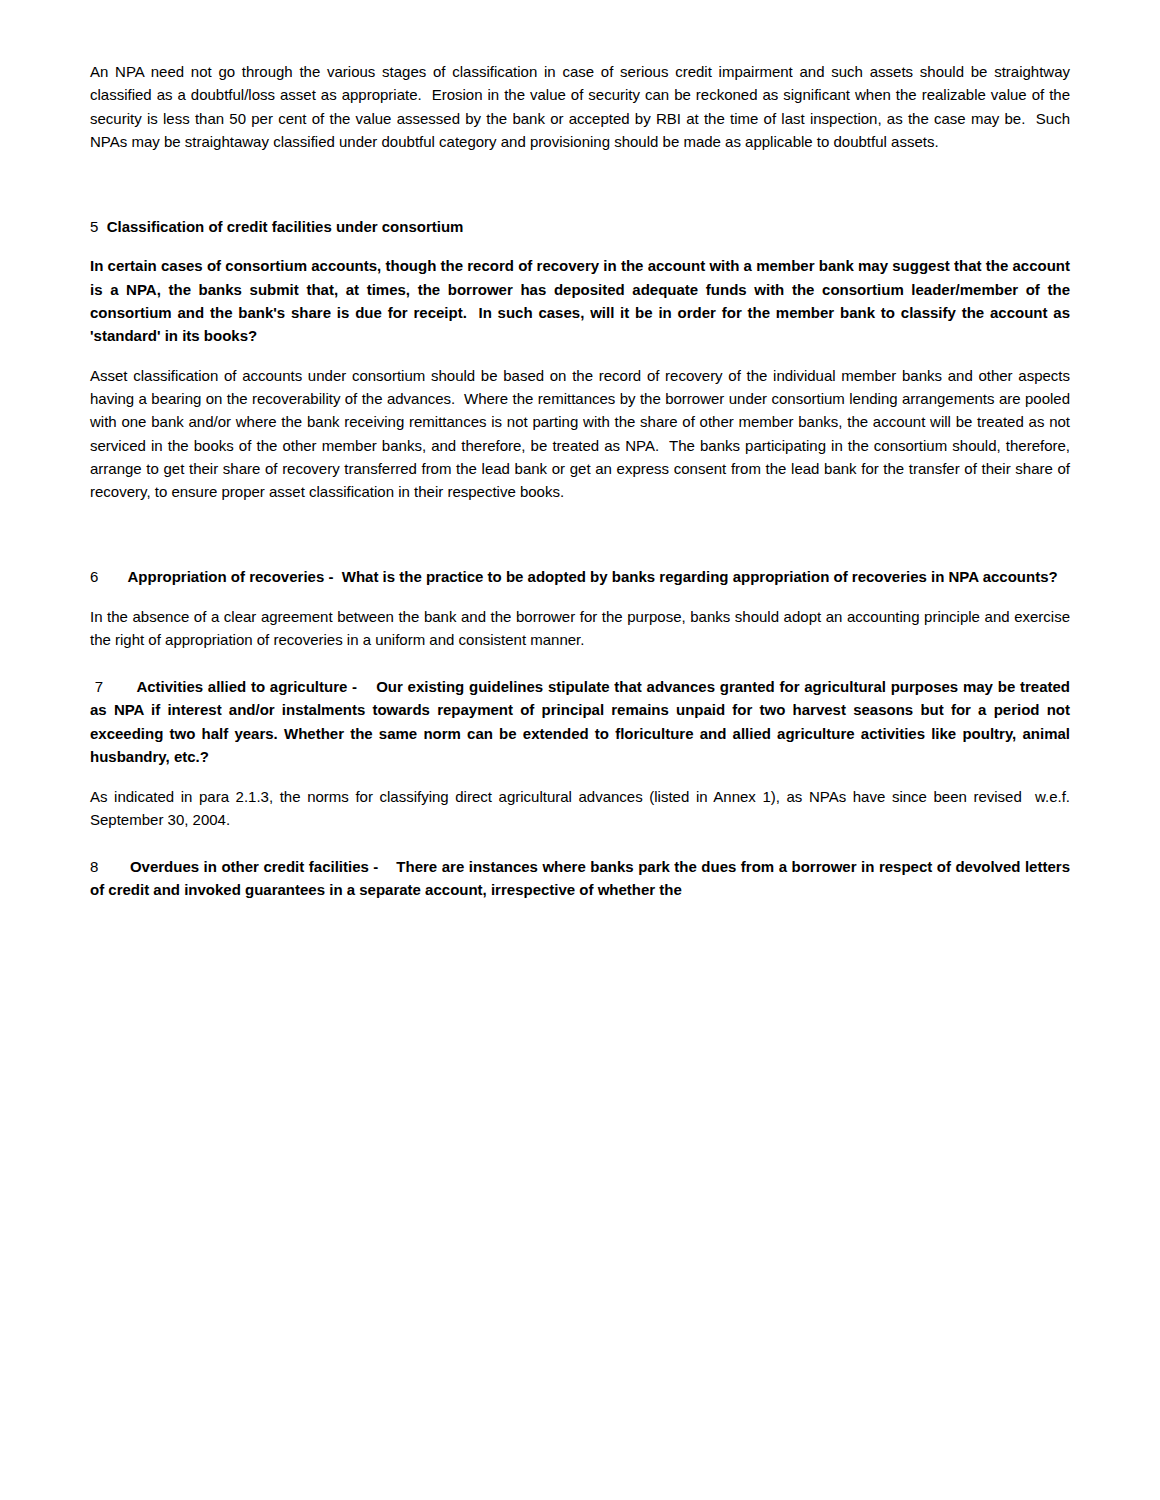An NPA need not go through the various stages of classification in case of serious credit impairment and such assets should be straightway classified as a doubtful/loss asset as appropriate. Erosion in the value of security can be reckoned as significant when the realizable value of the security is less than 50 per cent of the value assessed by the bank or accepted by RBI at the time of last inspection, as the case may be. Such NPAs may be straightaway classified under doubtful category and provisioning should be made as applicable to doubtful assets.
5 Classification of credit facilities under consortium
In certain cases of consortium accounts, though the record of recovery in the account with a member bank may suggest that the account is a NPA, the banks submit that, at times, the borrower has deposited adequate funds with the consortium leader/member of the consortium and the bank's share is due for receipt. In such cases, will it be in order for the member bank to classify the account as 'standard' in its books?
Asset classification of accounts under consortium should be based on the record of recovery of the individual member banks and other aspects having a bearing on the recoverability of the advances. Where the remittances by the borrower under consortium lending arrangements are pooled with one bank and/or where the bank receiving remittances is not parting with the share of other member banks, the account will be treated as not serviced in the books of the other member banks, and therefore, be treated as NPA. The banks participating in the consortium should, therefore, arrange to get their share of recovery transferred from the lead bank or get an express consent from the lead bank for the transfer of their share of recovery, to ensure proper asset classification in their respective books.
6 Appropriation of recoveries - What is the practice to be adopted by banks regarding appropriation of recoveries in NPA accounts?
In the absence of a clear agreement between the bank and the borrower for the purpose, banks should adopt an accounting principle and exercise the right of appropriation of recoveries in a uniform and consistent manner.
7 Activities allied to agriculture - Our existing guidelines stipulate that advances granted for agricultural purposes may be treated as NPA if interest and/or instalments towards repayment of principal remains unpaid for two harvest seasons but for a period not exceeding two half years. Whether the same norm can be extended to floriculture and allied agriculture activities like poultry, animal husbandry, etc.?
As indicated in para 2.1.3, the norms for classifying direct agricultural advances (listed in Annex 1), as NPAs have since been revised w.e.f. September 30, 2004.
8 Overdues in other credit facilities - There are instances where banks park the dues from a borrower in respect of devolved letters of credit and invoked guarantees in a separate account, irrespective of whether the